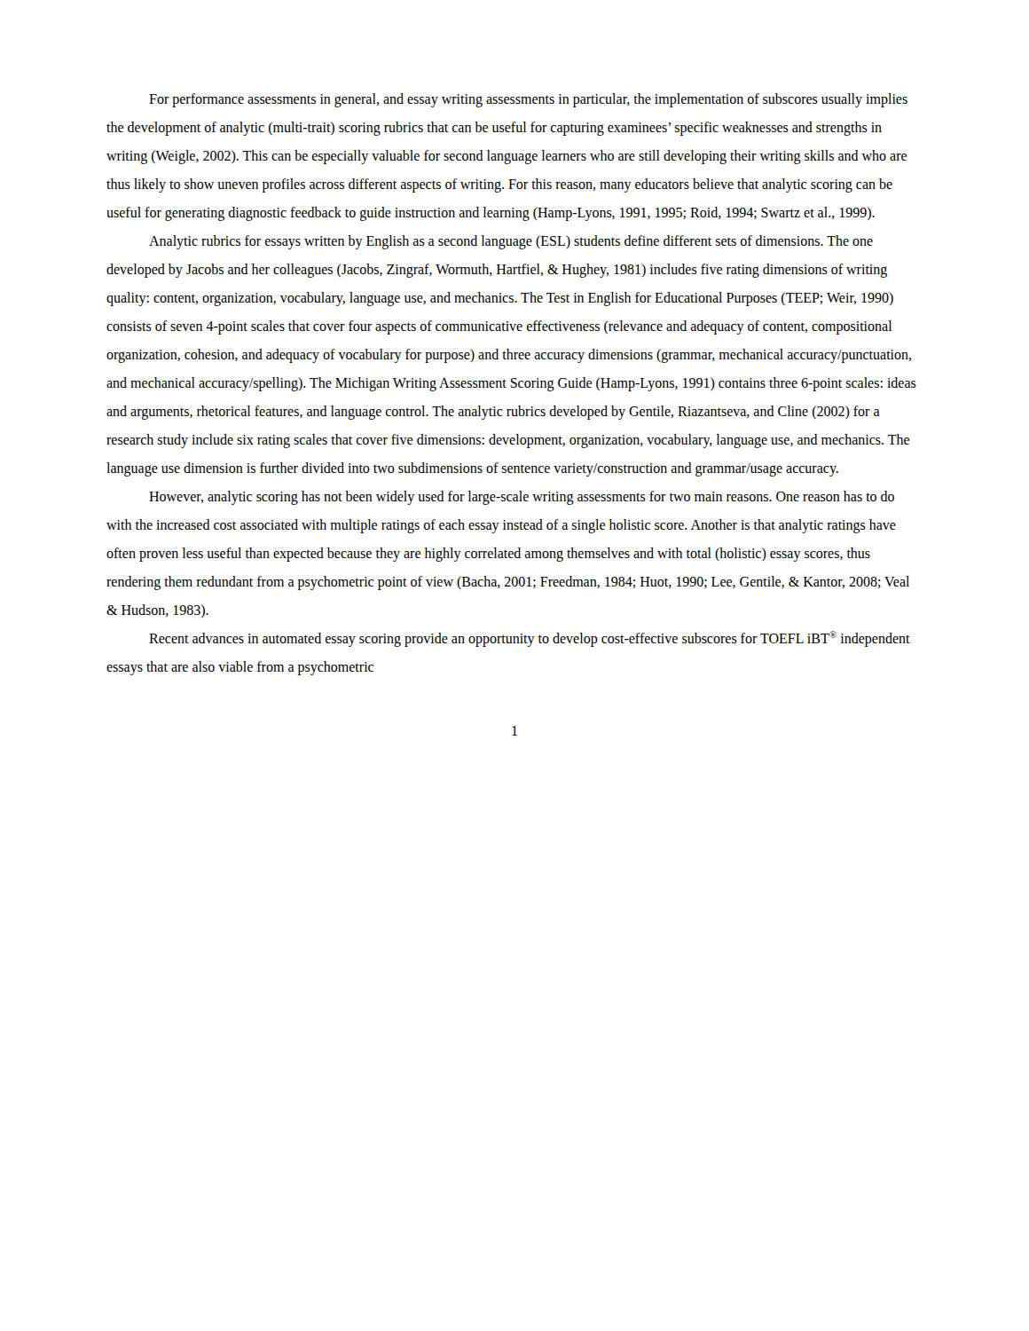For performance assessments in general, and essay writing assessments in particular, the implementation of subscores usually implies the development of analytic (multi-trait) scoring rubrics that can be useful for capturing examinees’ specific weaknesses and strengths in writing (Weigle, 2002). This can be especially valuable for second language learners who are still developing their writing skills and who are thus likely to show uneven profiles across different aspects of writing. For this reason, many educators believe that analytic scoring can be useful for generating diagnostic feedback to guide instruction and learning (Hamp-Lyons, 1991, 1995; Roid, 1994; Swartz et al., 1999).
Analytic rubrics for essays written by English as a second language (ESL) students define different sets of dimensions. The one developed by Jacobs and her colleagues (Jacobs, Zingraf, Wormuth, Hartfiel, & Hughey, 1981) includes five rating dimensions of writing quality: content, organization, vocabulary, language use, and mechanics. The Test in English for Educational Purposes (TEEP; Weir, 1990) consists of seven 4-point scales that cover four aspects of communicative effectiveness (relevance and adequacy of content, compositional organization, cohesion, and adequacy of vocabulary for purpose) and three accuracy dimensions (grammar, mechanical accuracy/punctuation, and mechanical accuracy/spelling). The Michigan Writing Assessment Scoring Guide (Hamp-Lyons, 1991) contains three 6-point scales: ideas and arguments, rhetorical features, and language control. The analytic rubrics developed by Gentile, Riazantseva, and Cline (2002) for a research study include six rating scales that cover five dimensions: development, organization, vocabulary, language use, and mechanics. The language use dimension is further divided into two subdimensions of sentence variety/construction and grammar/usage accuracy.
However, analytic scoring has not been widely used for large-scale writing assessments for two main reasons. One reason has to do with the increased cost associated with multiple ratings of each essay instead of a single holistic score. Another is that analytic ratings have often proven less useful than expected because they are highly correlated among themselves and with total (holistic) essay scores, thus rendering them redundant from a psychometric point of view (Bacha, 2001; Freedman, 1984; Huot, 1990; Lee, Gentile, & Kantor, 2008; Veal & Hudson, 1983).
Recent advances in automated essay scoring provide an opportunity to develop cost-effective subscores for TOEFL iBT® independent essays that are also viable from a psychometric
1